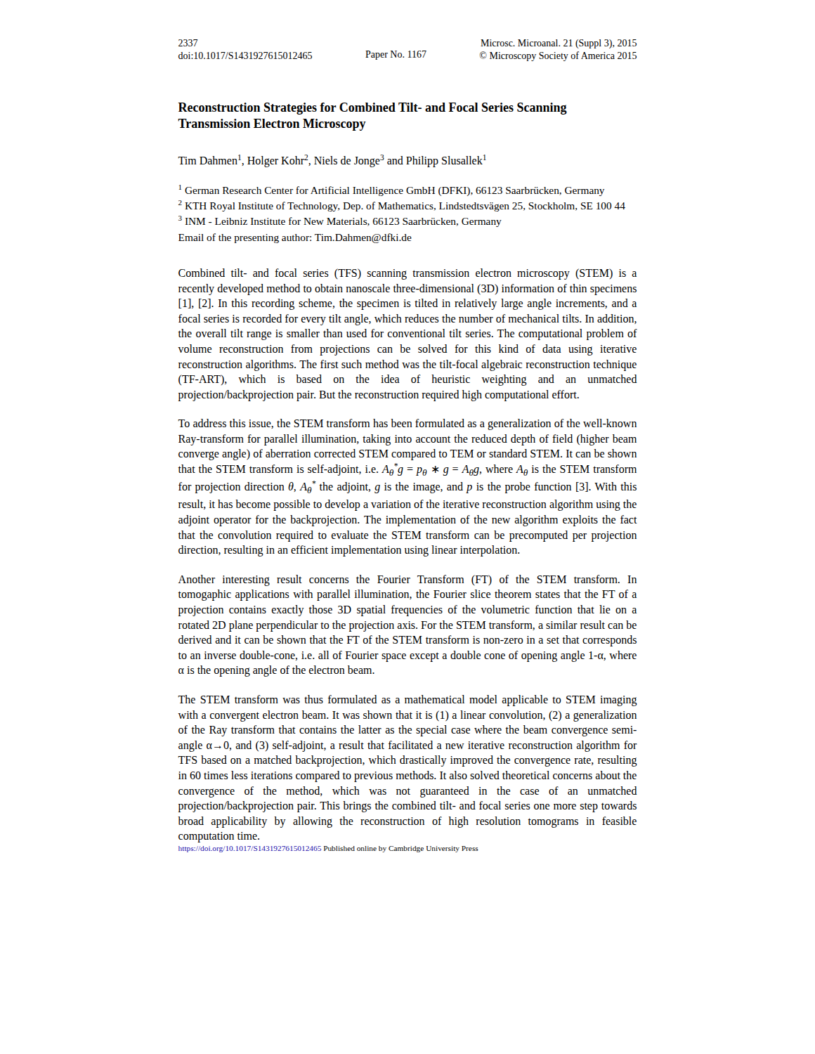2337
doi:10.1017/S1431927615012465
Paper No. 1167
Microsc. Microanal. 21 (Suppl 3), 2015
© Microscopy Society of America 2015
Reconstruction Strategies for Combined Tilt- and Focal Series Scanning
Transmission Electron Microscopy
Tim Dahmen1, Holger Kohr2, Niels de Jonge3 and Philipp Slusallek1
1 German Research Center for Artificial Intelligence GmbH (DFKI), 66123 Saarbrücken, Germany
2 KTH Royal Institute of Technology, Dep. of Mathematics, Lindstedtsvägen 25, Stockholm, SE 100 44
3 INM - Leibniz Institute for New Materials, 66123 Saarbrücken, Germany
Email of the presenting author: Tim.Dahmen@dfki.de
Combined tilt- and focal series (TFS) scanning transmission electron microscopy (STEM) is a recently developed method to obtain nanoscale three-dimensional (3D) information of thin specimens [1], [2]. In this recording scheme, the specimen is tilted in relatively large angle increments, and a focal series is recorded for every tilt angle, which reduces the number of mechanical tilts. In addition, the overall tilt range is smaller than used for conventional tilt series. The computational problem of volume reconstruction from projections can be solved for this kind of data using iterative reconstruction algorithms. The first such method was the tilt-focal algebraic reconstruction technique (TF-ART), which is based on the idea of heuristic weighting and an unmatched projection/backprojection pair. But the reconstruction required high computational effort.
To address this issue, the STEM transform has been formulated as a generalization of the well-known Ray-transform for parallel illumination, taking into account the reduced depth of field (higher beam converge angle) of aberration corrected STEM compared to TEM or standard STEM. It can be shown that the STEM transform is self-adjoint, i.e. Aθ*g = pθ ∗ g = Aθg, where Aθ is the STEM transform for projection direction θ, Aθ* the adjoint, g is the image, and p is the probe function [3]. With this result, it has become possible to develop a variation of the iterative reconstruction algorithm using the adjoint operator for the backprojection. The implementation of the new algorithm exploits the fact that the convolution required to evaluate the STEM transform can be precomputed per projection direction, resulting in an efficient implementation using linear interpolation.
Another interesting result concerns the Fourier Transform (FT) of the STEM transform. In tomogaphic applications with parallel illumination, the Fourier slice theorem states that the FT of a projection contains exactly those 3D spatial frequencies of the volumetric function that lie on a rotated 2D plane perpendicular to the projection axis. For the STEM transform, a similar result can be derived and it can be shown that the FT of the STEM transform is non-zero in a set that corresponds to an inverse double-cone, i.e. all of Fourier space except a double cone of opening angle 1-α, where α is the opening angle of the electron beam.
The STEM transform was thus formulated as a mathematical model applicable to STEM imaging with a convergent electron beam. It was shown that it is (1) a linear convolution, (2) a generalization of the Ray transform that contains the latter as the special case where the beam convergence semi-angle α→0, and (3) self-adjoint, a result that facilitated a new iterative reconstruction algorithm for TFS based on a matched backprojection, which drastically improved the convergence rate, resulting in 60 times less iterations compared to previous methods. It also solved theoretical concerns about the convergence of the method, which was not guaranteed in the case of an unmatched projection/backprojection pair. This brings the combined tilt- and focal series one more step towards broad applicability by allowing the reconstruction of high resolution tomograms in feasible computation time.
https://doi.org/10.1017/S1431927615012465 Published online by Cambridge University Press